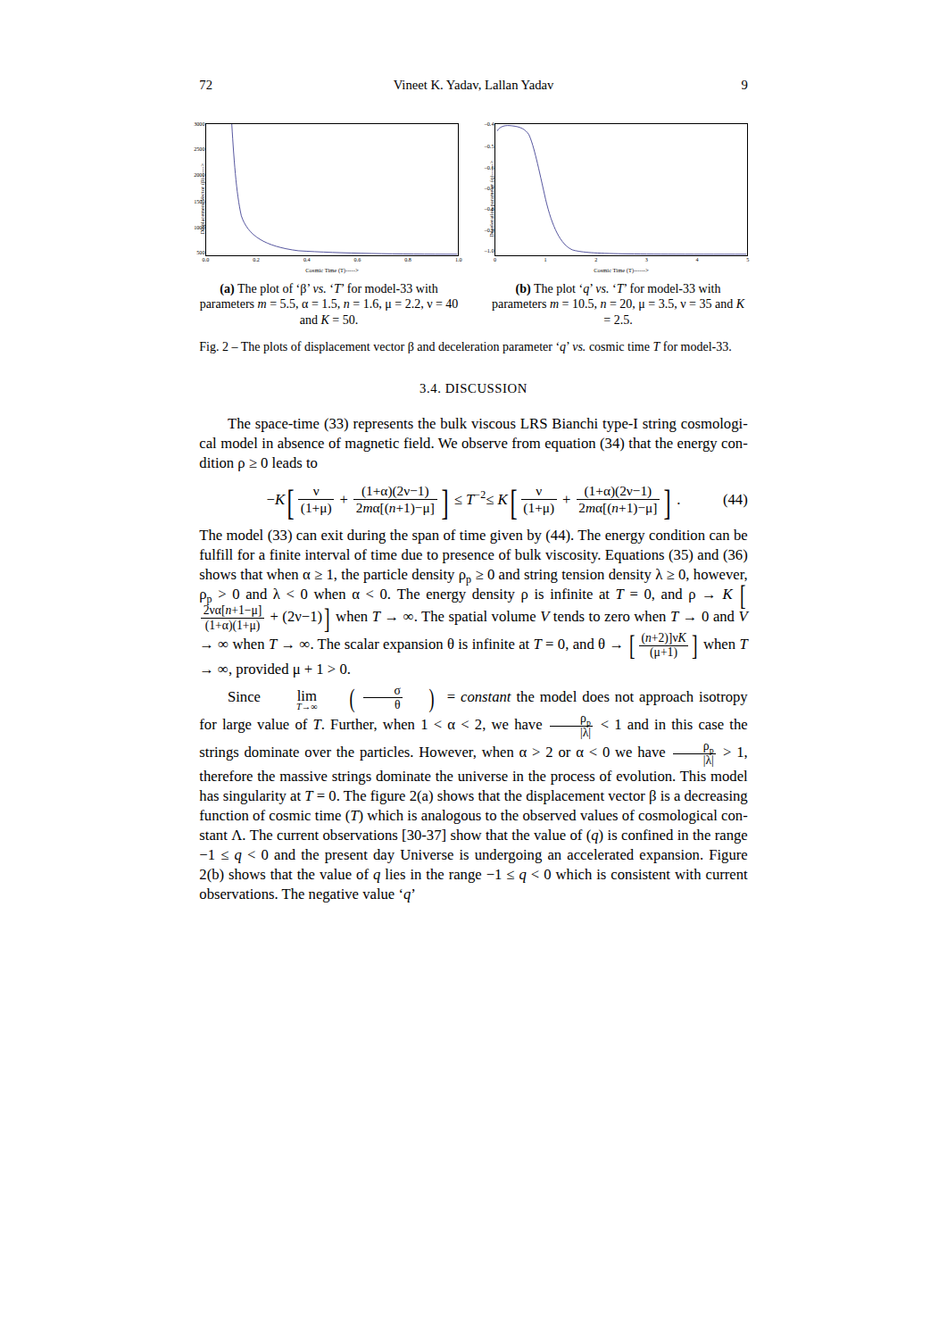72
Vineet K. Yadav, Lallan Yadav
9
Displacement Vector (β)------>
3000 2500 2000 1500 1000 500
0.0 0.2 0.4 0.6 0.8 1.0
Cosmic Time (T)----->
(a) The plot of ‘β’ vs. ‘T’ for model-33 with parameters m = 5.5, α = 1.5, n = 1.6, μ = 2.2, ν = 40 and K = 50.
Deceleration parameter (q)------>
–0.4 –0.5 –0.6 –0.7 –0.8 –0.9 –1.0
0 1 2 3 4 5
Cosmic Time (T)------>
(b) The plot ‘q’ vs. ‘T’ for model-33 with parameters m = 10.5, n = 20, μ = 3.5, ν = 35 and K = 2.5.
Fig. 2 – The plots of displacement vector β and deceleration parameter ‘q’ vs. cosmic time T for model-33.
3.4. DISCUSSION
The space-time (33) represents the bulk viscous LRS Bianchi type-I string cosmological model in absence of magnetic field. We observe from equation (34) that the energy condition ρ ≥ 0 leads to
−K[ν(1+μ) + (1+α)(2ν−1) 2mα[(n+1)−μ]] ≤ T−2≤ K[ν(1+μ) + (1+α)(2ν−1) 2mα[(n+1)−μ]] . (44)
The model (33) can exit during the span of time given by (44). The energy condition can be fulfill for a finite interval of time due to presence of bulk viscosity. Equations (35) and (36) shows that when α ≥ 1, the particle density ρp ≥ 0 and string tension density λ ≥ 0, however, ρp > 0 and λ < 0 when α < 0. The energy density ρ is infinite at T = 0, and ρ → K [2να[n+1−μ](1+α)(1+μ) + (2ν−1)] when T → ∞. The spatial volume V tends to zero when T → 0 and V → ∞ when T → ∞. The scalar expansion θ is infinite at T = 0, and θ → [(n+2)]νK(μ+1)] when T → ∞, provided μ + 1 > 0.
Since lim T→∞ (σθ) = constant the model does not approach isotropy for large value of T. Further, when 1 < α < 2, we have ρp|λ| < 1 and in this case the strings dominate over the particles. However, when α > 2 or α < 0 we have ρp|λ| > 1, therefore the massive strings dominate the universe in the process of evolution. This model has singularity at T = 0. The figure 2(a) shows that the displacement vector β is a decreasing function of cosmic time (T) which is analogous to the observed values of cosmological constant Λ. The current observations [30-37] show that the value of (q) is confined in the range −1 ≤ q < 0 and the present day Universe is undergoing an accelerated expansion. Figure 2(b) shows that the value of q lies in the range −1 ≤ q < 0 which is consistent with current observations. The negative value ‘q’